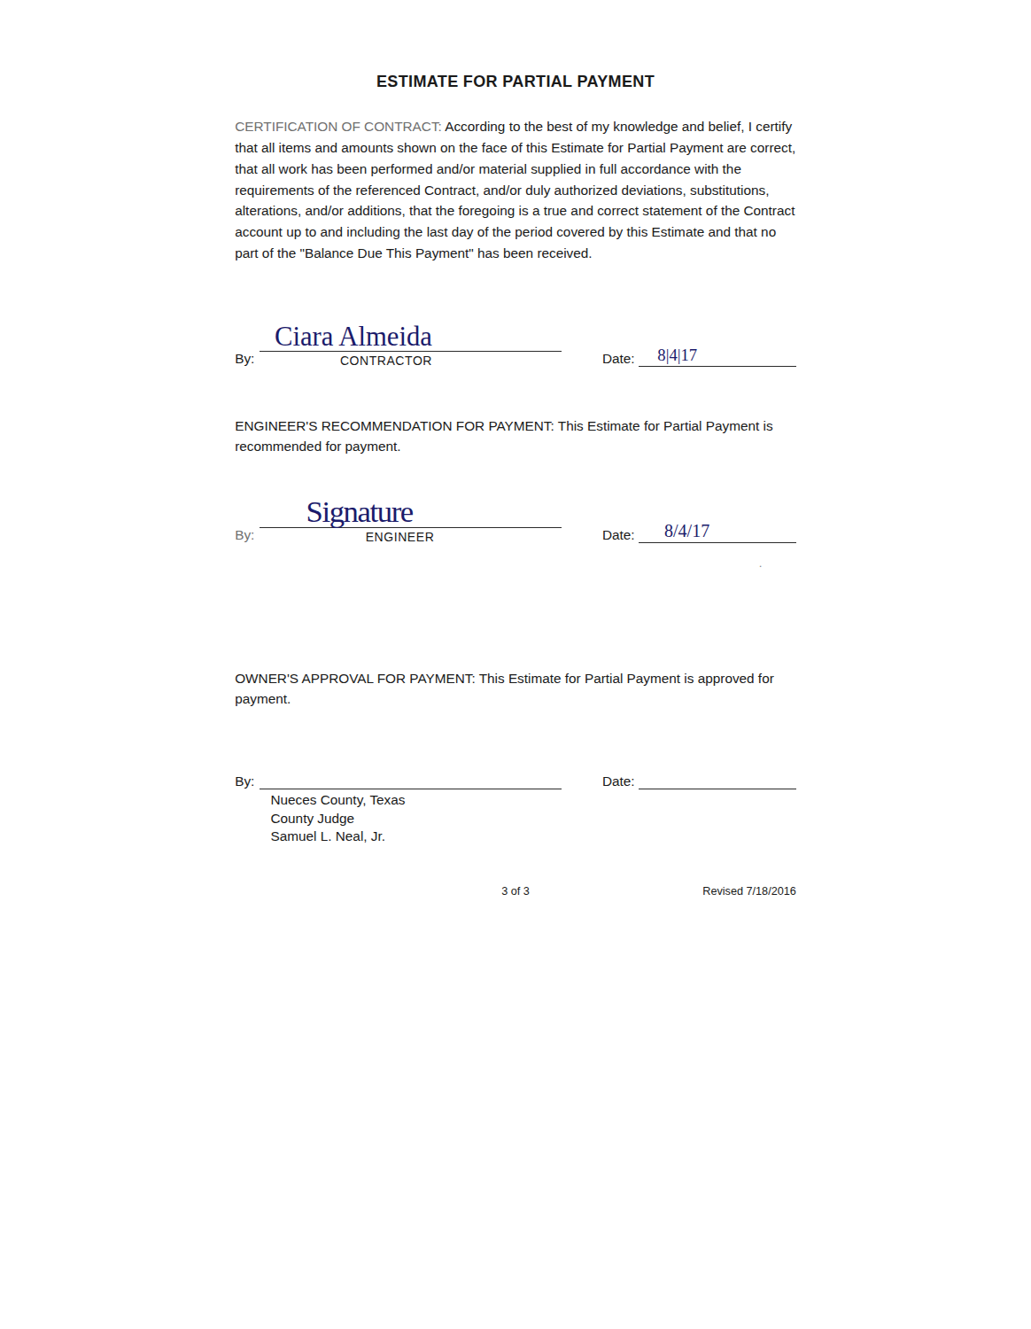ESTIMATE FOR PARTIAL PAYMENT
CERTIFICATION OF CONTRACT: According to the best of my knowledge and belief, I certify that all items and amounts shown on the face of this Estimate for Partial Payment are correct, that all work has been performed and/or material supplied in full accordance with the requirements of the referenced Contract, and/or duly authorized deviations, substitutions, alterations, and/or additions, that the foregoing is a true and correct statement of the Contract account up to and including the last day of the period covered by this Estimate and that no part of the "Balance Due This Payment" has been received.
By:
Ciara Almeida
CONTRACTOR
Date:
8|4|17
ENGINEER'S RECOMMENDATION FOR PAYMENT: This Estimate for Partial Payment is recommended for payment.
By:
Signature
ENGINEER
Date:
8/4/17
.
OWNER'S APPROVAL FOR PAYMENT: This Estimate for Partial Payment is approved for payment.
By:
Date:
Nueces County, Texas
County Judge
Samuel L. Neal, Jr.
3 of 3 Revised 7/18/2016